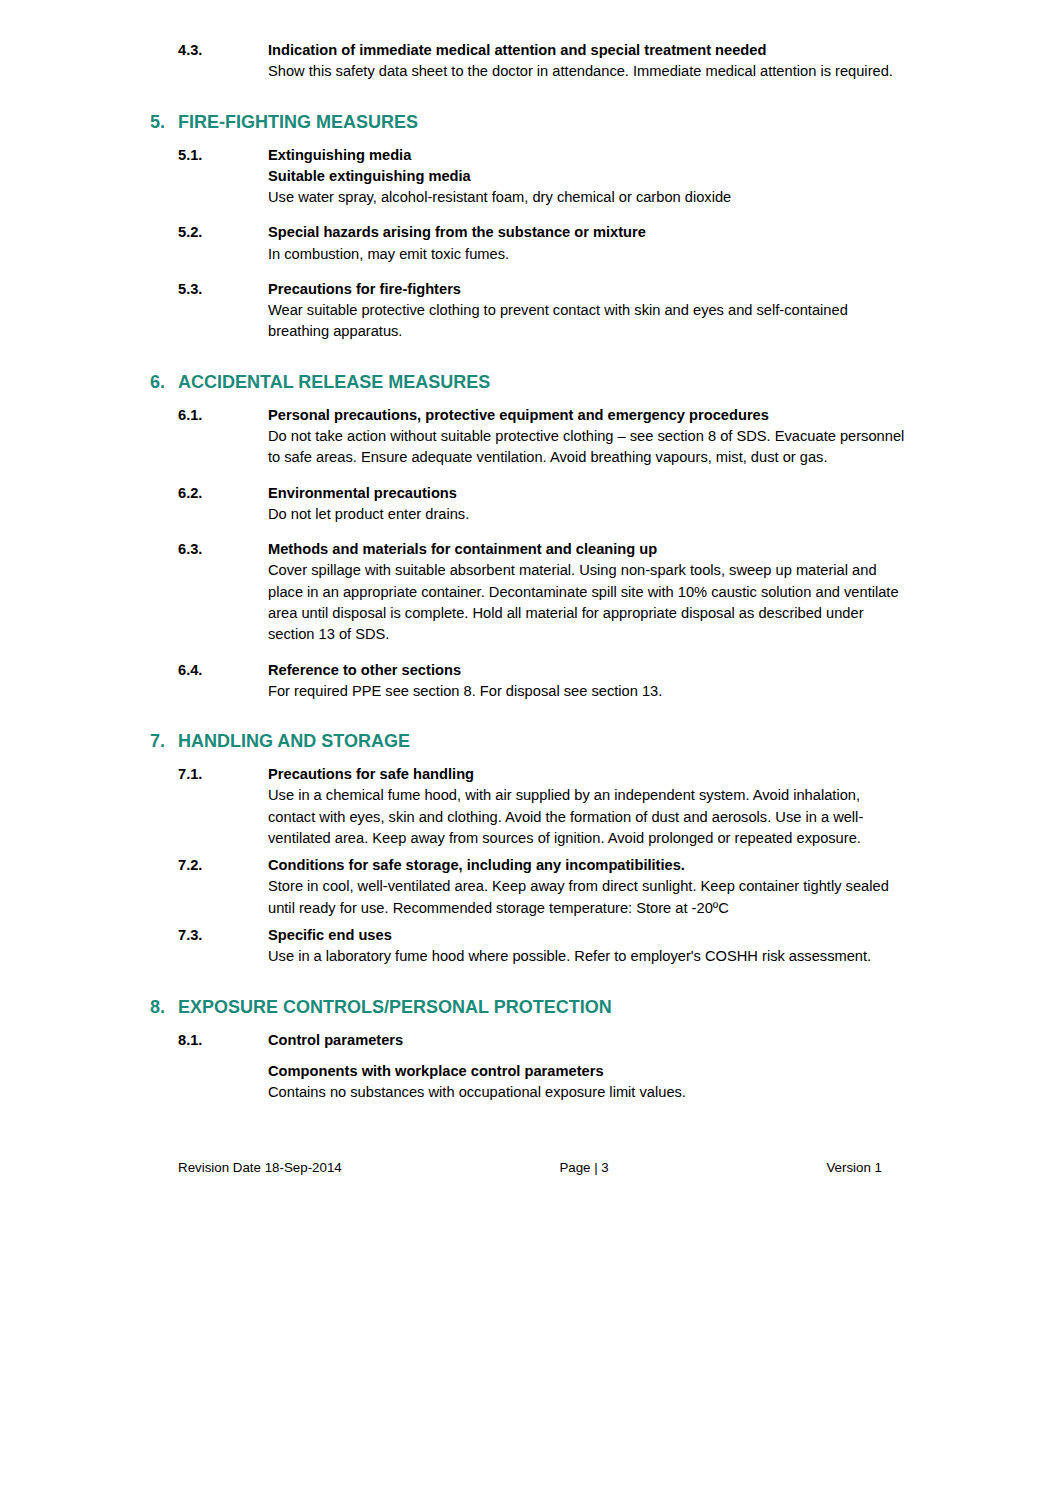4.3.
Indication of immediate medical attention and special treatment needed
Show this safety data sheet to the doctor in attendance. Immediate medical attention is required.
5. FIRE-FIGHTING MEASURES
5.1.
Extinguishing media Suitable extinguishing media
Use water spray, alcohol-resistant foam, dry chemical or carbon dioxide
5.2.
Special hazards arising from the substance or mixture
In combustion, may emit toxic fumes.
5.3.
Precautions for fire-fighters
Wear suitable protective clothing to prevent contact with skin and eyes and self-contained breathing apparatus.
6. ACCIDENTAL RELEASE MEASURES
6.1.
Personal precautions, protective equipment and emergency procedures
Do not take action without suitable protective clothing – see section 8 of SDS. Evacuate personnel to safe areas. Ensure adequate ventilation. Avoid breathing vapours, mist, dust or gas.
6.2.
Environmental precautions
Do not let product enter drains.
6.3.
Methods and materials for containment and cleaning up
Cover spillage with suitable absorbent material. Using non-spark tools, sweep up material and place in an appropriate container. Decontaminate spill site with 10% caustic solution and ventilate area until disposal is complete. Hold all material for appropriate disposal as described under section 13 of SDS.
6.4.
Reference to other sections
For required PPE see section 8. For disposal see section 13.
7. HANDLING AND STORAGE
7.1.
Precautions for safe handling
Use in a chemical fume hood, with air supplied by an independent system. Avoid inhalation, contact with eyes, skin and clothing. Avoid the formation of dust and aerosols. Use in a well-ventilated area. Keep away from sources of ignition. Avoid prolonged or repeated exposure.
7.2.
Conditions for safe storage, including any incompatibilities.
Store in cool, well-ventilated area. Keep away from direct sunlight. Keep container tightly sealed until ready for use. Recommended storage temperature: Store at -20ºC
7.3.
Specific end uses
Use in a laboratory fume hood where possible. Refer to employer's COSHH risk assessment.
8. EXPOSURE CONTROLS/PERSONAL PROTECTION
8.1.
Control parameters
Components with workplace control parameters
Contains no substances with occupational exposure limit values.
Revision Date 18-Sep-2014
Page | 3
Version 1